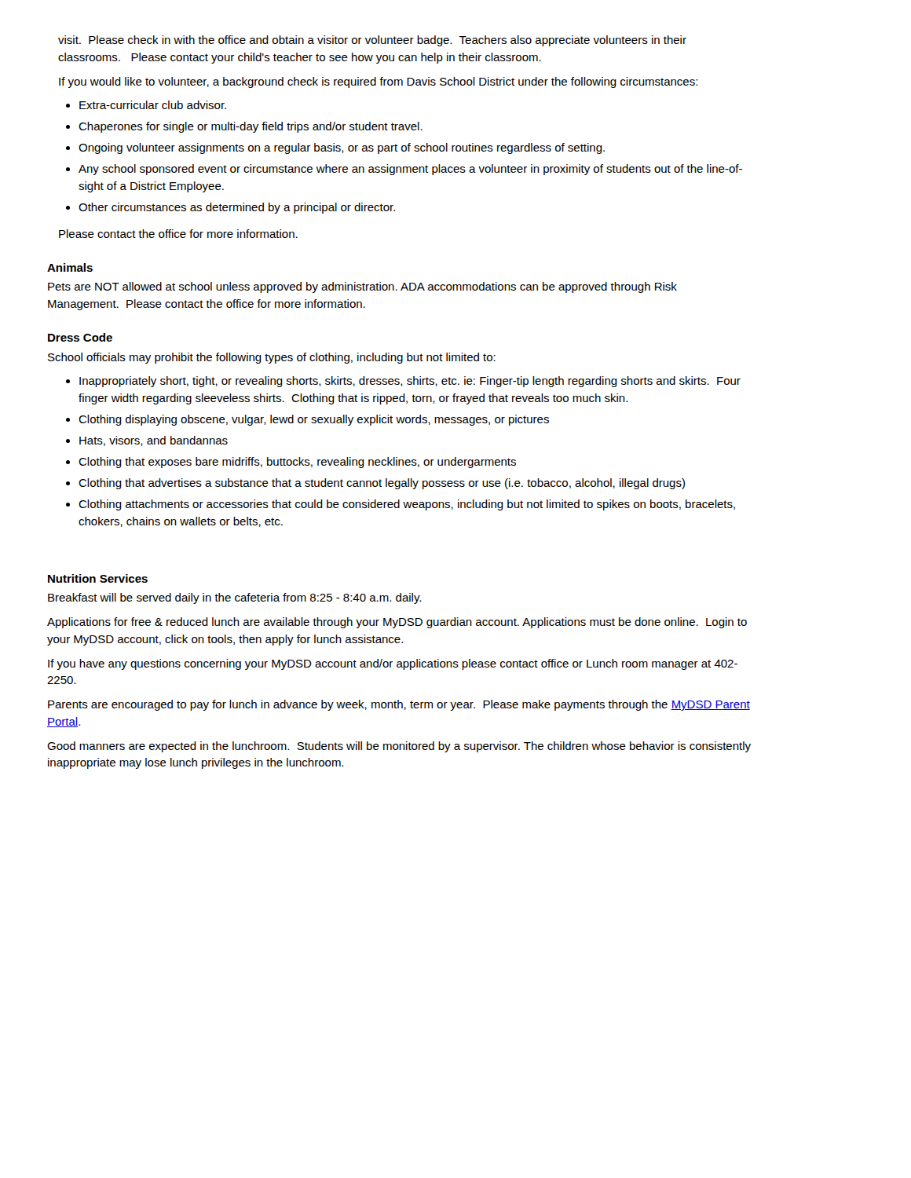visit. Please check in with the office and obtain a visitor or volunteer badge. Teachers also appreciate volunteers in their classrooms. Please contact your child's teacher to see how you can help in their classroom.
If you would like to volunteer, a background check is required from Davis School District under the following circumstances:
Extra-curricular club advisor.
Chaperones for single or multi-day field trips and/or student travel.
Ongoing volunteer assignments on a regular basis, or as part of school routines regardless of setting.
Any school sponsored event or circumstance where an assignment places a volunteer in proximity of students out of the line-of-sight of a District Employee.
Other circumstances as determined by a principal or director.
Please contact the office for more information.
Animals
Pets are NOT allowed at school unless approved by administration. ADA accommodations can be approved through Risk Management. Please contact the office for more information.
Dress Code
School officials may prohibit the following types of clothing, including but not limited to:
Inappropriately short, tight, or revealing shorts, skirts, dresses, shirts, etc. ie: Finger-tip length regarding shorts and skirts. Four finger width regarding sleeveless shirts. Clothing that is ripped, torn, or frayed that reveals too much skin.
Clothing displaying obscene, vulgar, lewd or sexually explicit words, messages, or pictures
Hats, visors, and bandannas
Clothing that exposes bare midriffs, buttocks, revealing necklines, or undergarments
Clothing that advertises a substance that a student cannot legally possess or use (i.e. tobacco, alcohol, illegal drugs)
Clothing attachments or accessories that could be considered weapons, including but not limited to spikes on boots, bracelets, chokers, chains on wallets or belts, etc.
Nutrition Services
Breakfast will be served daily in the cafeteria from 8:25 - 8:40 a.m. daily.
Applications for free & reduced lunch are available through your MyDSD guardian account. Applications must be done online. Login to your MyDSD account, click on tools, then apply for lunch assistance.
If you have any questions concerning your MyDSD account and/or applications please contact office or Lunch room manager at 402-2250.
Parents are encouraged to pay for lunch in advance by week, month, term or year. Please make payments through the MyDSD Parent Portal.
Good manners are expected in the lunchroom. Students will be monitored by a supervisor. The children whose behavior is consistently inappropriate may lose lunch privileges in the lunchroom.